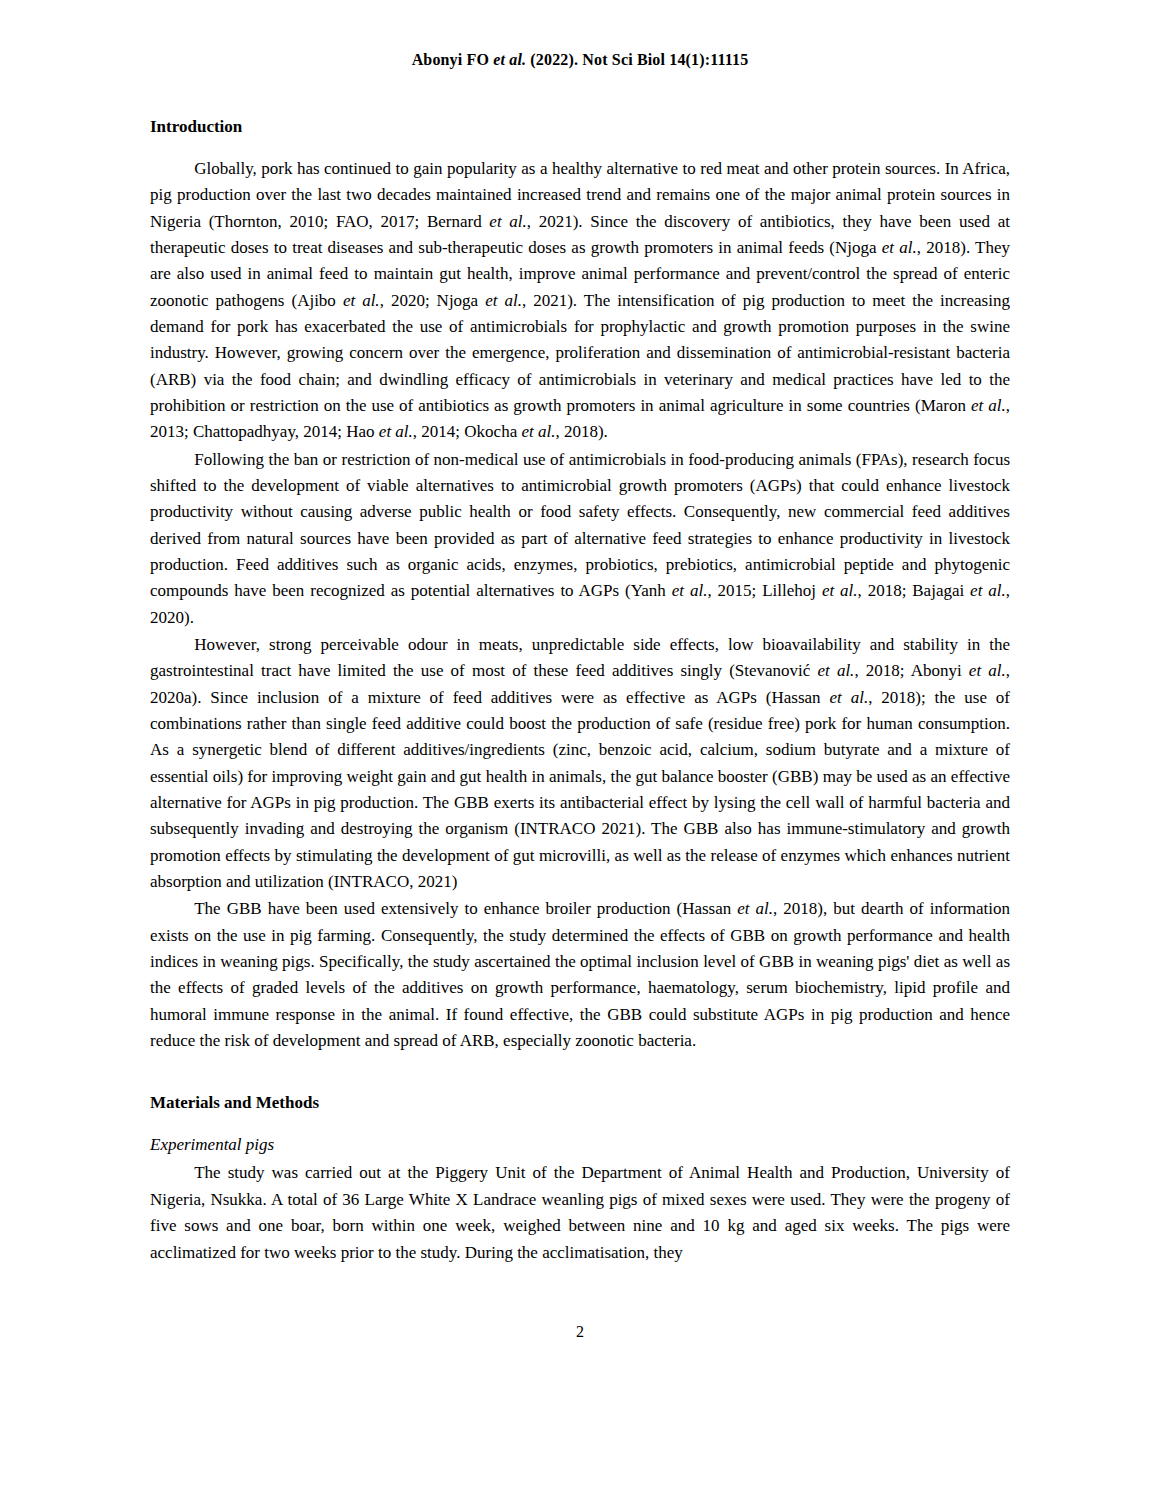Abonyi FO et al. (2022). Not Sci Biol 14(1):11115
Introduction
Globally, pork has continued to gain popularity as a healthy alternative to red meat and other protein sources. In Africa, pig production over the last two decades maintained increased trend and remains one of the major animal protein sources in Nigeria (Thornton, 2010; FAO, 2017; Bernard et al., 2021). Since the discovery of antibiotics, they have been used at therapeutic doses to treat diseases and sub-therapeutic doses as growth promoters in animal feeds (Njoga et al., 2018). They are also used in animal feed to maintain gut health, improve animal performance and prevent/control the spread of enteric zoonotic pathogens (Ajibo et al., 2020; Njoga et al., 2021). The intensification of pig production to meet the increasing demand for pork has exacerbated the use of antimicrobials for prophylactic and growth promotion purposes in the swine industry. However, growing concern over the emergence, proliferation and dissemination of antimicrobial-resistant bacteria (ARB) via the food chain; and dwindling efficacy of antimicrobials in veterinary and medical practices have led to the prohibition or restriction on the use of antibiotics as growth promoters in animal agriculture in some countries (Maron et al., 2013; Chattopadhyay, 2014; Hao et al., 2014; Okocha et al., 2018).
Following the ban or restriction of non-medical use of antimicrobials in food-producing animals (FPAs), research focus shifted to the development of viable alternatives to antimicrobial growth promoters (AGPs) that could enhance livestock productivity without causing adverse public health or food safety effects. Consequently, new commercial feed additives derived from natural sources have been provided as part of alternative feed strategies to enhance productivity in livestock production. Feed additives such as organic acids, enzymes, probiotics, prebiotics, antimicrobial peptide and phytogenic compounds have been recognized as potential alternatives to AGPs (Yanh et al., 2015; Lillehoj et al., 2018; Bajagai et al., 2020).
However, strong perceivable odour in meats, unpredictable side effects, low bioavailability and stability in the gastrointestinal tract have limited the use of most of these feed additives singly (Stevanović et al., 2018; Abonyi et al., 2020a). Since inclusion of a mixture of feed additives were as effective as AGPs (Hassan et al., 2018); the use of combinations rather than single feed additive could boost the production of safe (residue free) pork for human consumption. As a synergetic blend of different additives/ingredients (zinc, benzoic acid, calcium, sodium butyrate and a mixture of essential oils) for improving weight gain and gut health in animals, the gut balance booster (GBB) may be used as an effective alternative for AGPs in pig production. The GBB exerts its antibacterial effect by lysing the cell wall of harmful bacteria and subsequently invading and destroying the organism (INTRACO 2021). The GBB also has immune-stimulatory and growth promotion effects by stimulating the development of gut microvilli, as well as the release of enzymes which enhances nutrient absorption and utilization (INTRACO, 2021)
The GBB have been used extensively to enhance broiler production (Hassan et al., 2018), but dearth of information exists on the use in pig farming. Consequently, the study determined the effects of GBB on growth performance and health indices in weaning pigs. Specifically, the study ascertained the optimal inclusion level of GBB in weaning pigs' diet as well as the effects of graded levels of the additives on growth performance, haematology, serum biochemistry, lipid profile and humoral immune response in the animal. If found effective, the GBB could substitute AGPs in pig production and hence reduce the risk of development and spread of ARB, especially zoonotic bacteria.
Materials and Methods
Experimental pigs
The study was carried out at the Piggery Unit of the Department of Animal Health and Production, University of Nigeria, Nsukka. A total of 36 Large White X Landrace weanling pigs of mixed sexes were used. They were the progeny of five sows and one boar, born within one week, weighed between nine and 10 kg and aged six weeks. The pigs were acclimatized for two weeks prior to the study. During the acclimatisation, they
2